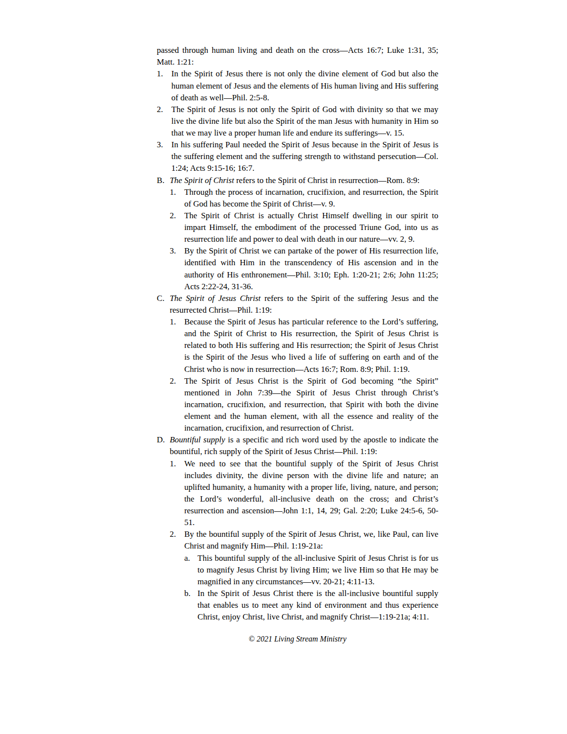passed through human living and death on the cross—Acts 16:7; Luke 1:31, 35; Matt. 1:21:
1. In the Spirit of Jesus there is not only the divine element of God but also the human element of Jesus and the elements of His human living and His suffering of death as well—Phil. 2:5-8.
2. The Spirit of Jesus is not only the Spirit of God with divinity so that we may live the divine life but also the Spirit of the man Jesus with humanity in Him so that we may live a proper human life and endure its sufferings—v. 15.
3. In his suffering Paul needed the Spirit of Jesus because in the Spirit of Jesus is the suffering element and the suffering strength to withstand persecution—Col. 1:24; Acts 9:15-16; 16:7.
B. The Spirit of Christ refers to the Spirit of Christ in resurrection—Rom. 8:9:
1. Through the process of incarnation, crucifixion, and resurrection, the Spirit of God has become the Spirit of Christ—v. 9.
2. The Spirit of Christ is actually Christ Himself dwelling in our spirit to impart Himself, the embodiment of the processed Triune God, into us as resurrection life and power to deal with death in our nature—vv. 2, 9.
3. By the Spirit of Christ we can partake of the power of His resurrection life, identified with Him in the transcendency of His ascension and in the authority of His enthronement—Phil. 3:10; Eph. 1:20-21; 2:6; John 11:25; Acts 2:22-24, 31-36.
C. The Spirit of Jesus Christ refers to the Spirit of the suffering Jesus and the resurrected Christ—Phil. 1:19:
1. Because the Spirit of Jesus has particular reference to the Lord’s suffering, and the Spirit of Christ to His resurrection, the Spirit of Jesus Christ is related to both His suffering and His resurrection; the Spirit of Jesus Christ is the Spirit of the Jesus who lived a life of suffering on earth and of the Christ who is now in resurrection—Acts 16:7; Rom. 8:9; Phil. 1:19.
2. The Spirit of Jesus Christ is the Spirit of God becoming “the Spirit” mentioned in John 7:39—the Spirit of Jesus Christ through Christ’s incarnation, crucifixion, and resurrection, that Spirit with both the divine element and the human element, with all the essence and reality of the incarnation, crucifixion, and resurrection of Christ.
D. Bountiful supply is a specific and rich word used by the apostle to indicate the bountiful, rich supply of the Spirit of Jesus Christ—Phil. 1:19:
1. We need to see that the bountiful supply of the Spirit of Jesus Christ includes divinity, the divine person with the divine life and nature; an uplifted humanity, a humanity with a proper life, living, nature, and person; the Lord’s wonderful, all-inclusive death on the cross; and Christ’s resurrection and ascension—John 1:1, 14, 29; Gal. 2:20; Luke 24:5-6, 50-51.
2. By the bountiful supply of the Spirit of Jesus Christ, we, like Paul, can live Christ and magnify Him—Phil. 1:19-21a:
a. This bountiful supply of the all-inclusive Spirit of Jesus Christ is for us to magnify Jesus Christ by living Him; we live Him so that He may be magnified in any circumstances—vv. 20-21; 4:11-13.
b. In the Spirit of Jesus Christ there is the all-inclusive bountiful supply that enables us to meet any kind of environment and thus experience Christ, enjoy Christ, live Christ, and magnify Christ—1:19-21a; 4:11.
© 2021 Living Stream Ministry